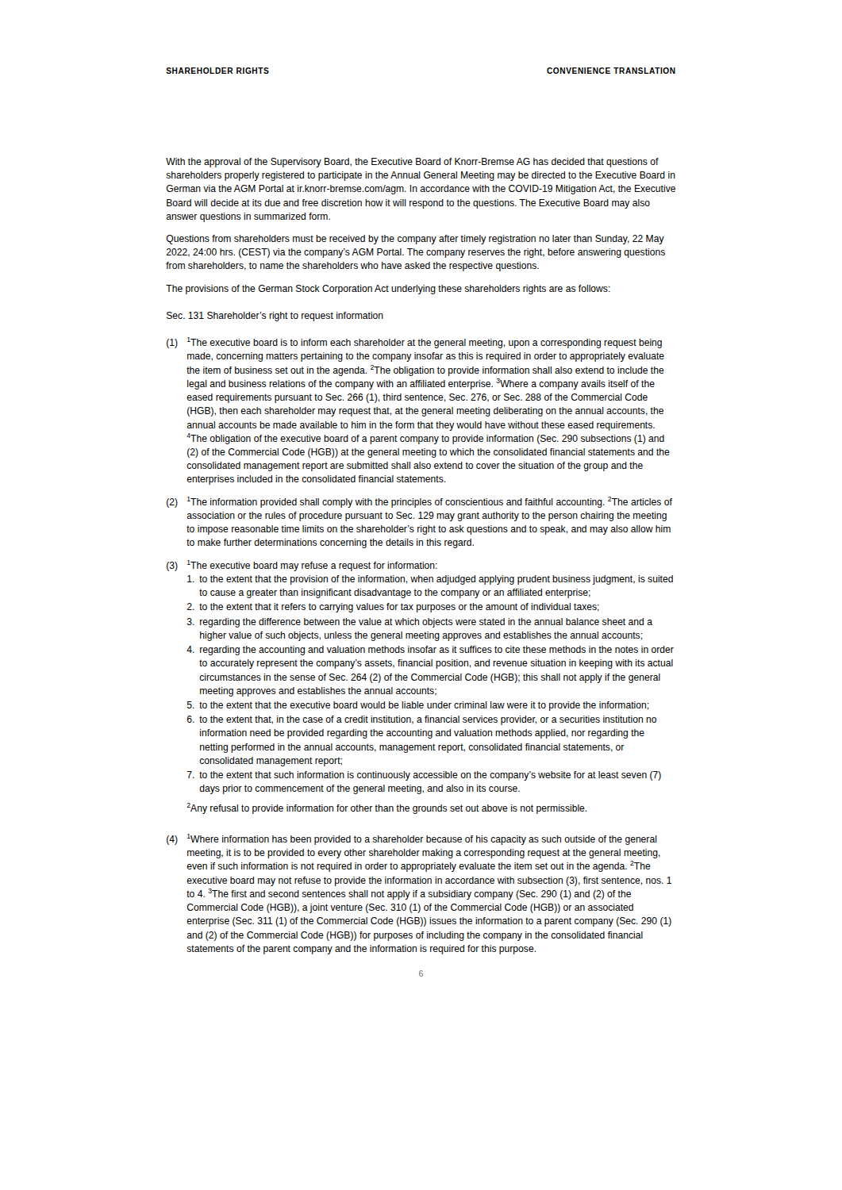SHAREHOLDER RIGHTS CONVENIENCE TRANSLATION
With the approval of the Supervisory Board, the Executive Board of Knorr-Bremse AG has decided that questions of shareholders properly registered to participate in the Annual General Meeting may be directed to the Executive Board in German via the AGM Portal at ir.knorr-bremse.com/agm. In accordance with the COVID-19 Mitigation Act, the Executive Board will decide at its due and free discretion how it will respond to the questions. The Executive Board may also answer questions in summarized form.
Questions from shareholders must be received by the company after timely registration no later than Sunday, 22 May 2022, 24:00 hrs. (CEST) via the company’s AGM Portal. The company reserves the right, before answering questions from shareholders, to name the shareholders who have asked the respective questions.
The provisions of the German Stock Corporation Act underlying these shareholders rights are as follows:
Sec. 131 Shareholder’s right to request information
(1)
1The executive board is to inform each shareholder at the general meeting, upon a corresponding request being made, concerning matters pertaining to the company insofar as this is required in order to appropriately evaluate the item of business set out in the agenda. 2The obligation to provide information shall also extend to include the legal and business relations of the company with an affiliated enterprise. 3Where a company avails itself of the eased requirements pursuant to Sec. 266 (1), third sentence, Sec. 276, or Sec. 288 of the Commercial Code (HGB), then each shareholder may request that, at the general meeting deliberating on the annual accounts, the annual accounts be made available to him in the form that they would have without these eased requirements. 4The obligation of the executive board of a parent company to provide information (Sec. 290 subsections (1) and (2) of the Commercial Code (HGB)) at the general meeting to which the consolidated financial statements and the consolidated management report are submitted shall also extend to cover the situation of the group and the enterprises included in the consolidated financial statements.
(2)
1The information provided shall comply with the principles of conscientious and faithful accounting. 2The articles of association or the rules of procedure pursuant to Sec. 129 may grant authority to the person chairing the meeting to impose reasonable time limits on the shareholder’s right to ask questions and to speak, and may also allow him to make further determinations concerning the details in this regard.
(3)
1The executive board may refuse a request for information:
1. to the extent that the provision of the information, when adjudged applying prudent business judgment, is suited to cause a greater than insignificant disadvantage to the company or an affiliated enterprise;
2. to the extent that it refers to carrying values for tax purposes or the amount of individual taxes;
3. regarding the difference between the value at which objects were stated in the annual balance sheet and a higher value of such objects, unless the general meeting approves and establishes the annual accounts;
4. regarding the accounting and valuation methods insofar as it suffices to cite these methods in the notes in order to accurately represent the company’s assets, financial position, and revenue situation in keeping with its actual circumstances in the sense of Sec. 264 (2) of the Commercial Code (HGB); this shall not apply if the general meeting approves and establishes the annual accounts;
5. to the extent that the executive board would be liable under criminal law were it to provide the information;
6. to the extent that, in the case of a credit institution, a financial services provider, or a securities institution no information need be provided regarding the accounting and valuation methods applied, nor regarding the netting performed in the annual accounts, management report, consolidated financial statements, or consolidated management report;
7. to the extent that such information is continuously accessible on the company’s website for at least seven (7) days prior to commencement of the general meeting, and also in its course.
2Any refusal to provide information for other than the grounds set out above is not permissible.
(4)
1Where information has been provided to a shareholder because of his capacity as such outside of the general meeting, it is to be provided to every other shareholder making a corresponding request at the general meeting, even if such information is not required in order to appropriately evaluate the item set out in the agenda. 2The executive board may not refuse to provide the information in accordance with subsection (3), first sentence, nos. 1 to 4. 3The first and second sentences shall not apply if a subsidiary company (Sec. 290 (1) and (2) of the Commercial Code (HGB)), a joint venture (Sec. 310 (1) of the Commercial Code (HGB)) or an associated enterprise (Sec. 311 (1) of the Commercial Code (HGB)) issues the information to a parent company (Sec. 290 (1) and (2) of the Commercial Code (HGB)) for purposes of including the company in the consolidated financial statements of the parent company and the information is required for this purpose.
6